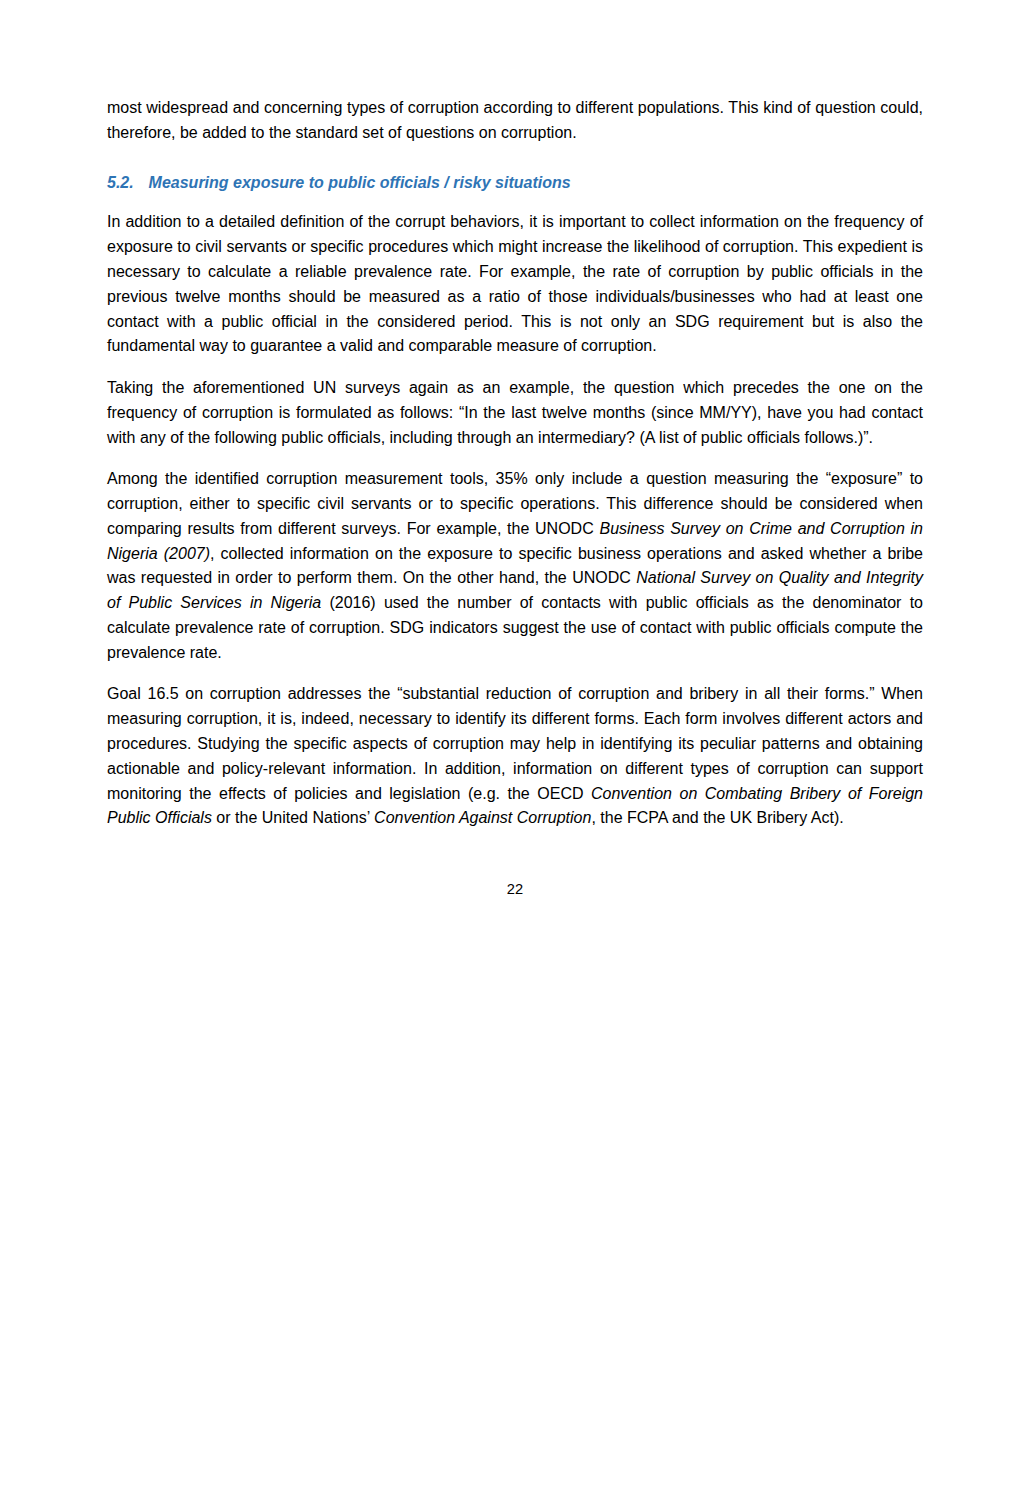most widespread and concerning types of corruption according to different populations. This kind of question could, therefore, be added to the standard set of questions on corruption.
5.2. Measuring exposure to public officials / risky situations
In addition to a detailed definition of the corrupt behaviors, it is important to collect information on the frequency of exposure to civil servants or specific procedures which might increase the likelihood of corruption. This expedient is necessary to calculate a reliable prevalence rate. For example, the rate of corruption by public officials in the previous twelve months should be measured as a ratio of those individuals/businesses who had at least one contact with a public official in the considered period. This is not only an SDG requirement but is also the fundamental way to guarantee a valid and comparable measure of corruption.
Taking the aforementioned UN surveys again as an example, the question which precedes the one on the frequency of corruption is formulated as follows: “In the last twelve months (since MM/YY), have you had contact with any of the following public officials, including through an intermediary? (A list of public officials follows.)”.
Among the identified corruption measurement tools, 35% only include a question measuring the “exposure” to corruption, either to specific civil servants or to specific operations. This difference should be considered when comparing results from different surveys. For example, the UNODC Business Survey on Crime and Corruption in Nigeria (2007), collected information on the exposure to specific business operations and asked whether a bribe was requested in order to perform them. On the other hand, the UNODC National Survey on Quality and Integrity of Public Services in Nigeria (2016) used the number of contacts with public officials as the denominator to calculate prevalence rate of corruption. SDG indicators suggest the use of contact with public officials compute the prevalence rate.
Goal 16.5 on corruption addresses the “substantial reduction of corruption and bribery in all their forms.” When measuring corruption, it is, indeed, necessary to identify its different forms. Each form involves different actors and procedures. Studying the specific aspects of corruption may help in identifying its peculiar patterns and obtaining actionable and policy-relevant information. In addition, information on different types of corruption can support monitoring the effects of policies and legislation (e.g. the OECD Convention on Combating Bribery of Foreign Public Officials or the United Nations’ Convention Against Corruption, the FCPA and the UK Bribery Act).
22